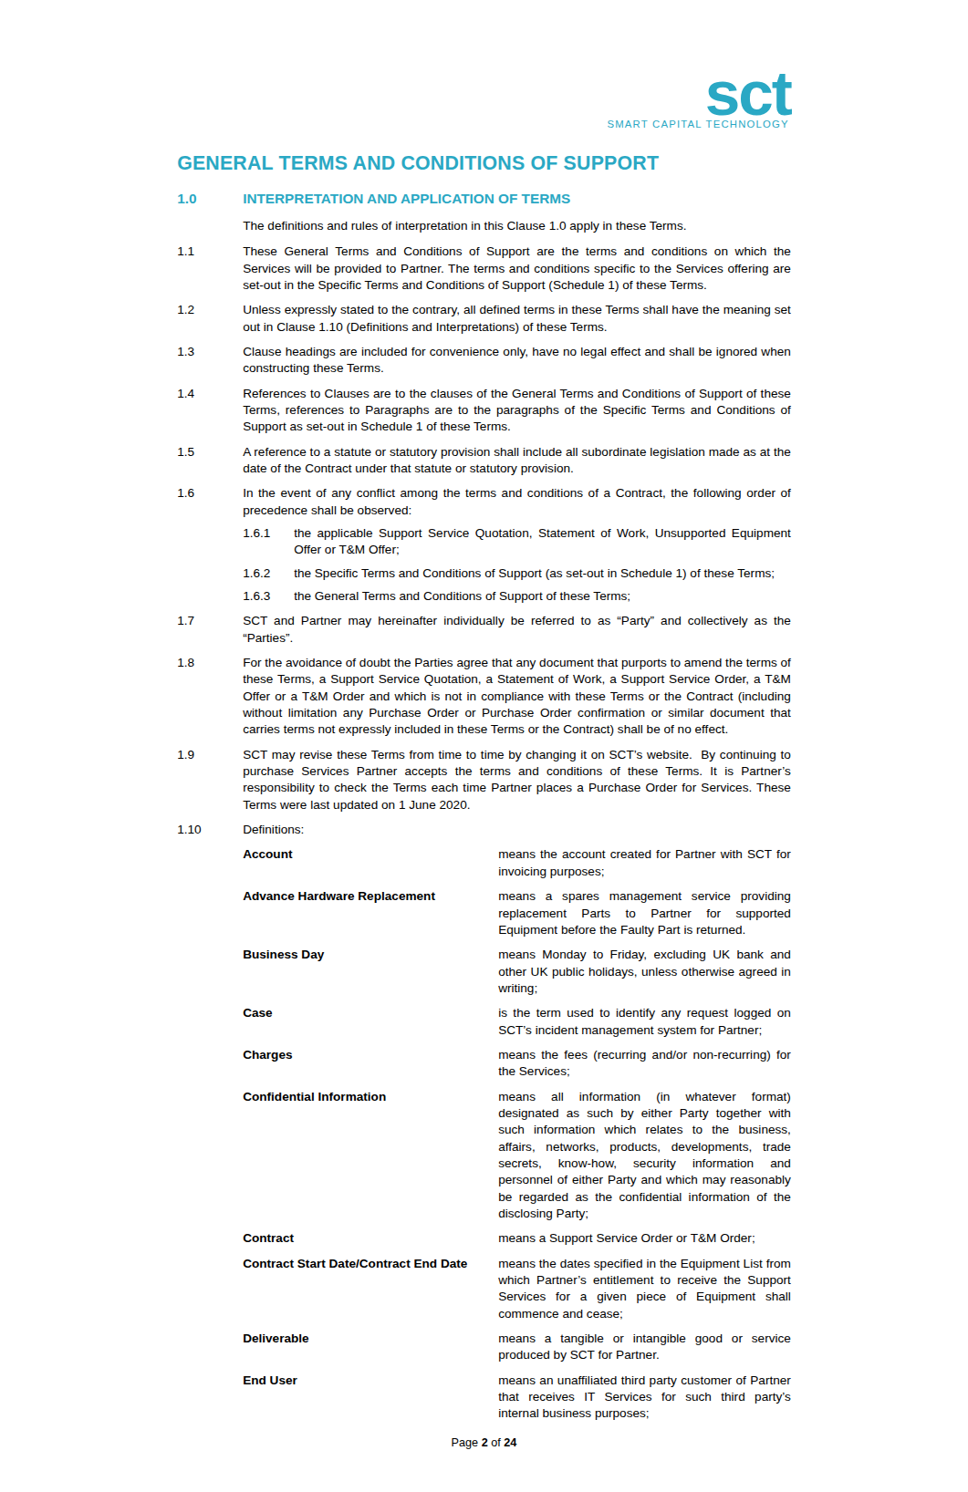sct SMART CAPITAL TECHNOLOGY
GENERAL TERMS AND CONDITIONS OF SUPPORT
1.0 INTERPRETATION AND APPLICATION OF TERMS
The definitions and rules of interpretation in this Clause 1.0 apply in these Terms.
1.1
These General Terms and Conditions of Support are the terms and conditions on which the Services will be provided to Partner. The terms and conditions specific to the Services offering are set-out in the Specific Terms and Conditions of Support (Schedule 1) of these Terms.
1.2
Unless expressly stated to the contrary, all defined terms in these Terms shall have the meaning set out in Clause 1.10 (Definitions and Interpretations) of these Terms.
1.3
Clause headings are included for convenience only, have no legal effect and shall be ignored when constructing these Terms.
1.4
References to Clauses are to the clauses of the General Terms and Conditions of Support of these Terms, references to Paragraphs are to the paragraphs of the Specific Terms and Conditions of Support as set-out in Schedule 1 of these Terms.
1.5
A reference to a statute or statutory provision shall include all subordinate legislation made as at the date of the Contract under that statute or statutory provision.
1.6
In the event of any conflict among the terms and conditions of a Contract, the following order of precedence shall be observed:
1.6.1
the applicable Support Service Quotation, Statement of Work, Unsupported Equipment Offer or T&M Offer;
1.6.2
the Specific Terms and Conditions of Support (as set-out in Schedule 1) of these Terms;
1.6.3
the General Terms and Conditions of Support of these Terms;
1.7
SCT and Partner may hereinafter individually be referred to as “Party” and collectively as the “Parties”.
1.8
For the avoidance of doubt the Parties agree that any document that purports to amend the terms of these Terms, a Support Service Quotation, a Statement of Work, a Support Service Order, a T&M Offer or a T&M Order and which is not in compliance with these Terms or the Contract (including without limitation any Purchase Order or Purchase Order confirmation or similar document that carries terms not expressly included in these Terms or the Contract) shall be of no effect.
1.9
SCT may revise these Terms from time to time by changing it on SCT’s website. By continuing to purchase Services Partner accepts the terms and conditions of these Terms. It is Partner’s responsibility to check the Terms each time Partner places a Purchase Order for Services. These Terms were last updated on 1 June 2020.
1.10
Definitions:
Account
means the account created for Partner with SCT for invoicing purposes;
Advance Hardware Replacement
means a spares management service providing replacement Parts to Partner for supported Equipment before the Faulty Part is returned.
Business Day
means Monday to Friday, excluding UK bank and other UK public holidays, unless otherwise agreed in writing;
Case
is the term used to identify any request logged on SCT’s incident management system for Partner;
Charges
means the fees (recurring and/or non-recurring) for the Services;
Confidential Information
means all information (in whatever format) designated as such by either Party together with such information which relates to the business, affairs, networks, products, developments, trade secrets, know-how, security information and personnel of either Party and which may reasonably be regarded as the confidential information of the disclosing Party;
Contract
means a Support Service Order or T&M Order;
Contract Start Date/Contract End Date
means the dates specified in the Equipment List from which Partner’s entitlement to receive the Support Services for a given piece of Equipment shall commence and cease;
Deliverable
means a tangible or intangible good or service produced by SCT for Partner.
End User
means an unaffiliated third party customer of Partner that receives IT Services for such third party’s internal business purposes;
Page 2 of 24